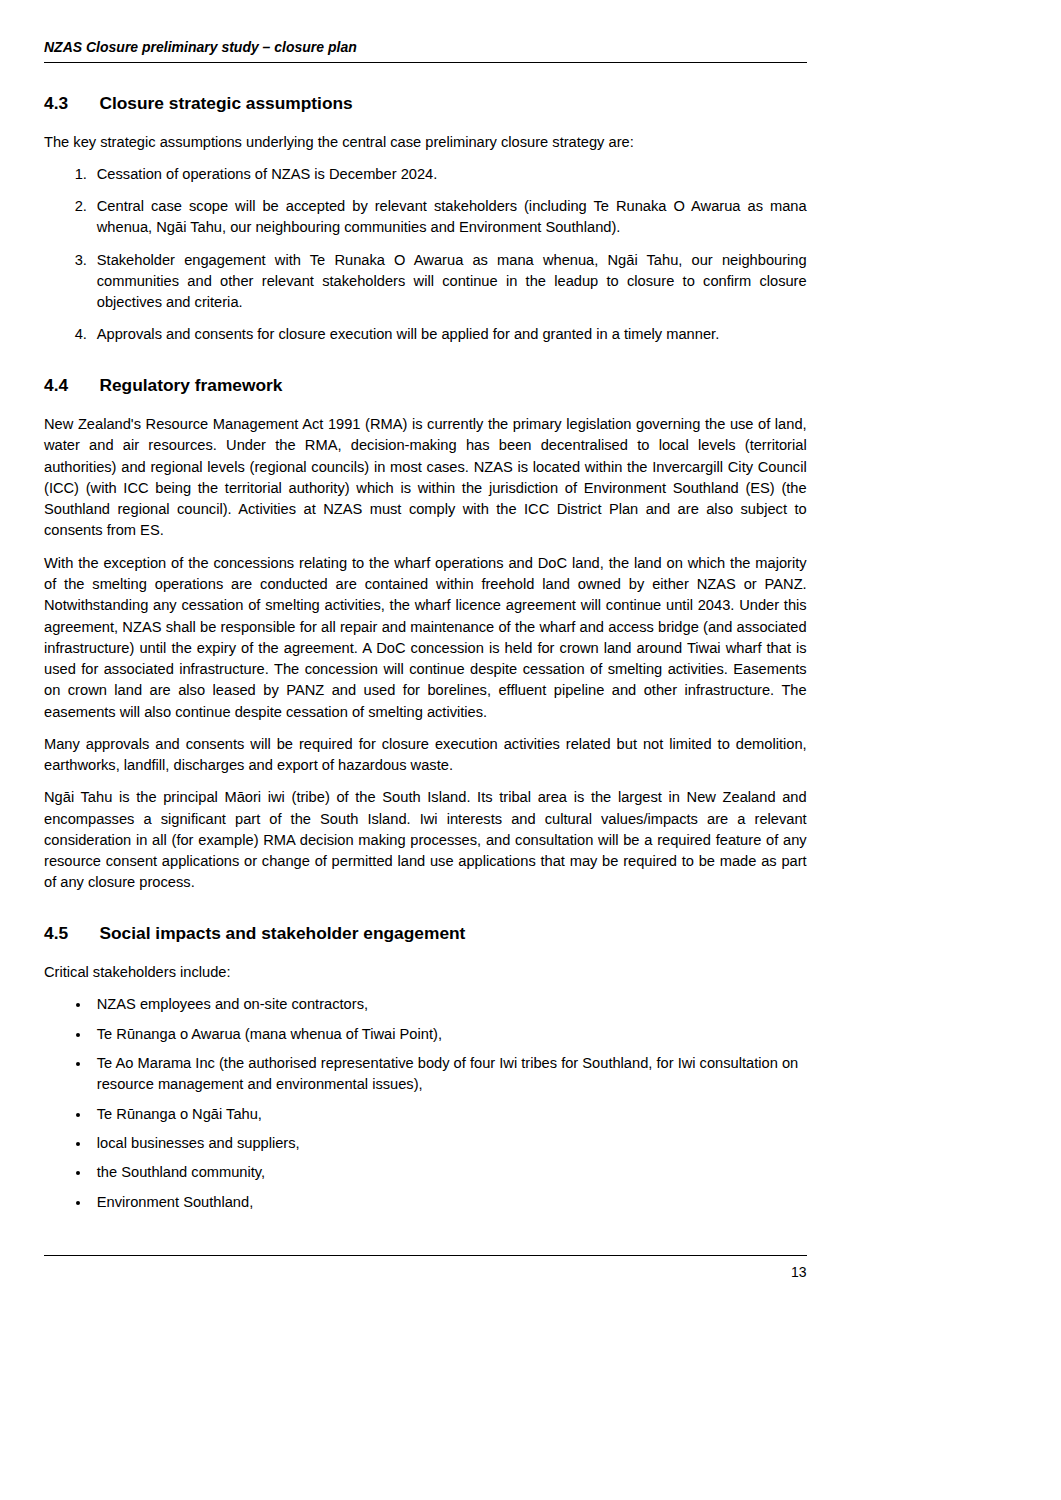NZAS Closure preliminary study – closure plan
4.3 Closure strategic assumptions
The key strategic assumptions underlying the central case preliminary closure strategy are:
Cessation of operations of NZAS is December 2024.
Central case scope will be accepted by relevant stakeholders (including Te Runaka O Awarua as mana whenua, Ngāi Tahu, our neighbouring communities and Environment Southland).
Stakeholder engagement with Te Runaka O Awarua as mana whenua, Ngāi Tahu, our neighbouring communities and other relevant stakeholders will continue in the leadup to closure to confirm closure objectives and criteria.
Approvals and consents for closure execution will be applied for and granted in a timely manner.
4.4 Regulatory framework
New Zealand's Resource Management Act 1991 (RMA) is currently the primary legislation governing the use of land, water and air resources. Under the RMA, decision-making has been decentralised to local levels (territorial authorities) and regional levels (regional councils) in most cases. NZAS is located within the Invercargill City Council (ICC) (with ICC being the territorial authority) which is within the jurisdiction of Environment Southland (ES) (the Southland regional council). Activities at NZAS must comply with the ICC District Plan and are also subject to consents from ES.
With the exception of the concessions relating to the wharf operations and DoC land, the land on which the majority of the smelting operations are conducted are contained within freehold land owned by either NZAS or PANZ. Notwithstanding any cessation of smelting activities, the wharf licence agreement will continue until 2043. Under this agreement, NZAS shall be responsible for all repair and maintenance of the wharf and access bridge (and associated infrastructure) until the expiry of the agreement. A DoC concession is held for crown land around Tiwai wharf that is used for associated infrastructure. The concession will continue despite cessation of smelting activities. Easements on crown land are also leased by PANZ and used for borelines, effluent pipeline and other infrastructure. The easements will also continue despite cessation of smelting activities.
Many approvals and consents will be required for closure execution activities related but not limited to demolition, earthworks, landfill, discharges and export of hazardous waste.
Ngāi Tahu is the principal Māori iwi (tribe) of the South Island. Its tribal area is the largest in New Zealand and encompasses a significant part of the South Island. Iwi interests and cultural values/impacts are a relevant consideration in all (for example) RMA decision making processes, and consultation will be a required feature of any resource consent applications or change of permitted land use applications that may be required to be made as part of any closure process.
4.5 Social impacts and stakeholder engagement
Critical stakeholders include:
NZAS employees and on-site contractors,
Te Rūnanga o Awarua (mana whenua of Tiwai Point),
Te Ao Marama Inc (the authorised representative body of four Iwi tribes for Southland, for Iwi consultation on resource management and environmental issues),
Te Rūnanga o Ngāi Tahu,
local businesses and suppliers,
the Southland community,
Environment Southland,
13